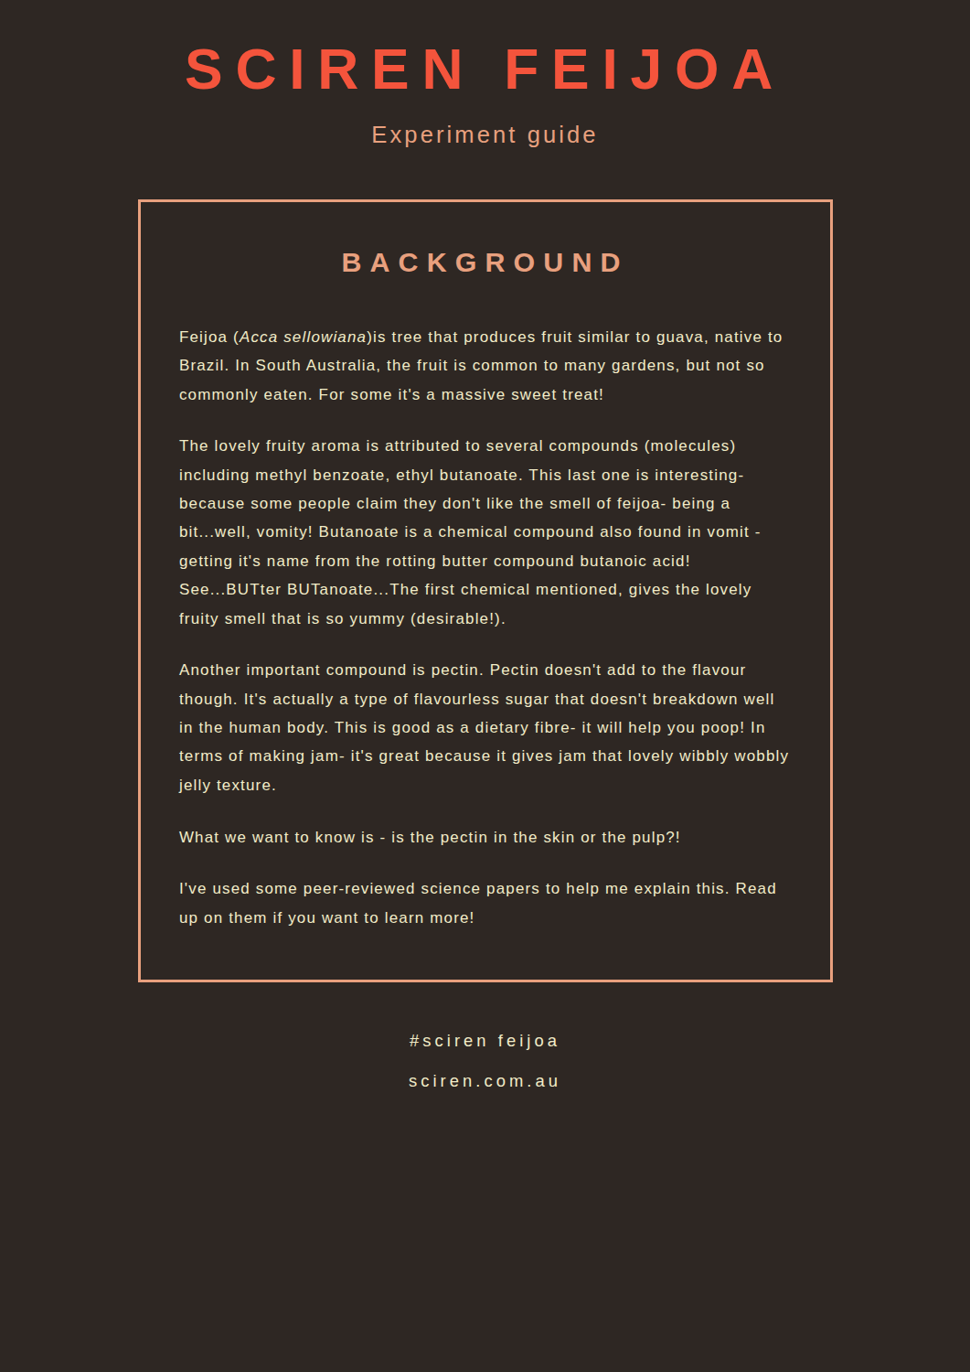Sciren Feijoa
Experiment guide
Background
Feijoa (Acca sellowiana)is tree that produces fruit similar to guava, native to Brazil. In South Australia, the fruit is common to many gardens, but not so commonly eaten. For some it's a massive sweet treat!
The lovely fruity aroma is attributed to several compounds (molecules) including methyl benzoate, ethyl butanoate. This last one is interesting- because some people claim they don't like the smell of feijoa- being a bit...well, vomity! Butanoate is a chemical compound also found in vomit - getting it's name from the rotting butter compound butanoic acid! See...BUTter BUTanoate...The first chemical mentioned, gives the lovely fruity smell that is so yummy (desirable!).
Another important compound is pectin. Pectin doesn't add to the flavour though. It's actually a type of flavourless sugar that doesn't breakdown well in the human body. This is good as a dietary fibre- it will help you poop! In terms of making jam- it's great because it gives jam that lovely wibbly wobbly jelly texture.
What we want to know is - is the pectin in the skin or the pulp?!
I've used some peer-reviewed science papers to help me explain this. Read up on them if you want to learn more!
#sciren feijoa
sciren.com.au